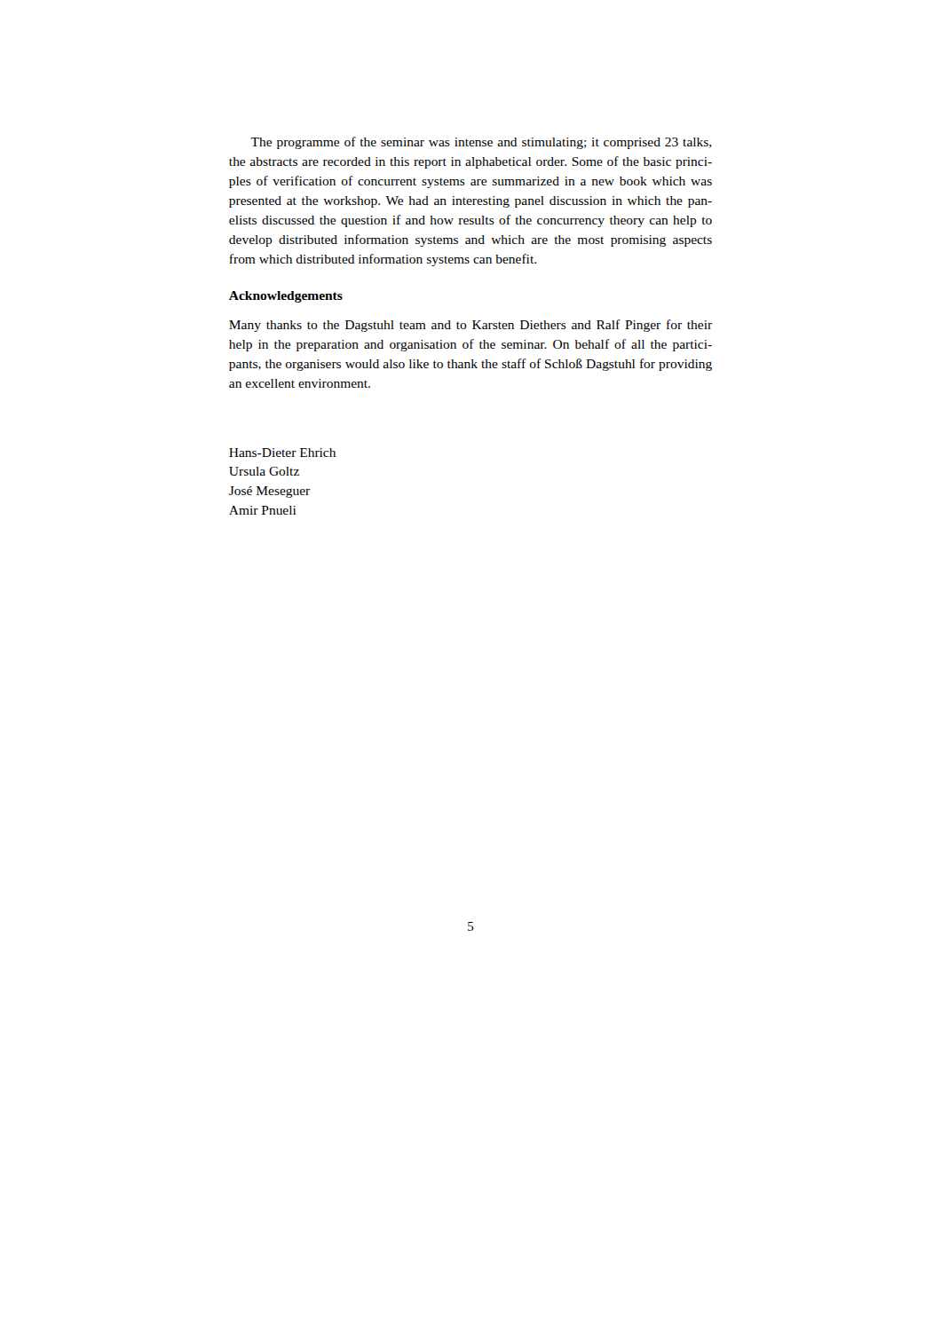The programme of the seminar was intense and stimulating; it comprised 23 talks, the abstracts are recorded in this report in alphabetical order. Some of the basic principles of verification of concurrent systems are summarized in a new book which was presented at the workshop. We had an interesting panel discussion in which the panelists discussed the question if and how results of the concurrency theory can help to develop distributed information systems and which are the most promising aspects from which distributed information systems can benefit.
Acknowledgements
Many thanks to the Dagstuhl team and to Karsten Diethers and Ralf Pinger for their help in the preparation and organisation of the seminar. On behalf of all the participants, the organisers would also like to thank the staff of Schloß Dagstuhl for providing an excellent environment.
Hans-Dieter Ehrich
Ursula Goltz
José Meseguer
Amir Pnueli
5